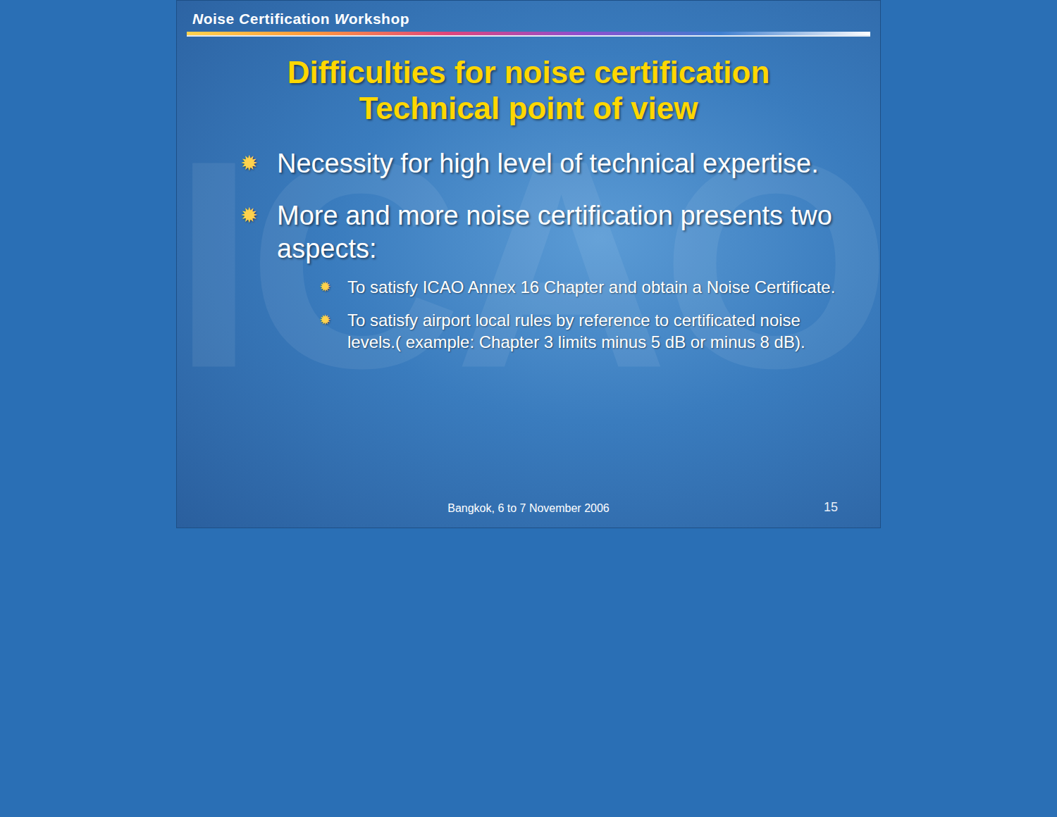ICAO
Noise Certification Workshop
Difficulties for noise certification
Technical point of view
Necessity for high level of technical expertise.
More and more noise certification presents two aspects:
To satisfy ICAO Annex 16 Chapter and obtain a Noise Certificate.
To satisfy airport local rules by reference to certificated noise levels.( example: Chapter 3 limits minus 5 dB or minus 8 dB).
Bangkok, 6 to 7 November 2006
15